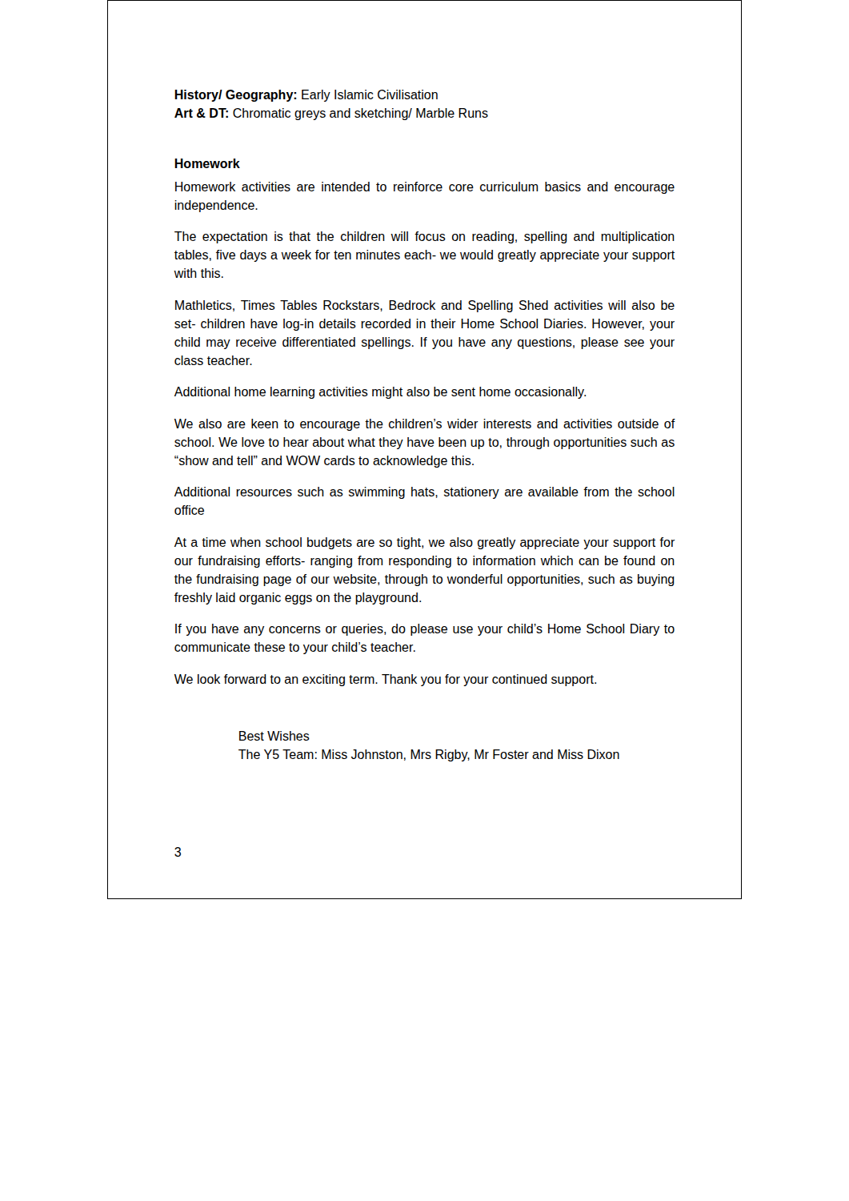History/ Geography: Early Islamic Civilisation
Art & DT: Chromatic greys and sketching/ Marble Runs
Homework
Homework activities are intended to reinforce core curriculum basics and encourage independence.
The expectation is that the children will focus on reading, spelling and multiplication tables, five days a week for ten minutes each- we would greatly appreciate your support with this.
Mathletics, Times Tables Rockstars, Bedrock and Spelling Shed activities will also be set- children have log-in details recorded in their Home School Diaries. However, your child may receive differentiated spellings. If you have any questions, please see your class teacher.
Additional home learning activities might also be sent home occasionally.
We also are keen to encourage the children’s wider interests and activities outside of school. We love to hear about what they have been up to, through opportunities such as “show and tell” and WOW cards to acknowledge this.
Additional resources such as swimming hats, stationery are available from the school office
At a time when school budgets are so tight, we also greatly appreciate your support for our fundraising efforts- ranging from responding to information which can be found on the fundraising page of our website, through to wonderful opportunities, such as buying freshly laid organic eggs on the playground.
If you have any concerns or queries, do please use your child’s Home School Diary to communicate these to your child’s teacher.
We look forward to an exciting term. Thank you for your continued support.
Best Wishes
The Y5 Team: Miss Johnston, Mrs Rigby, Mr Foster and Miss Dixon
3